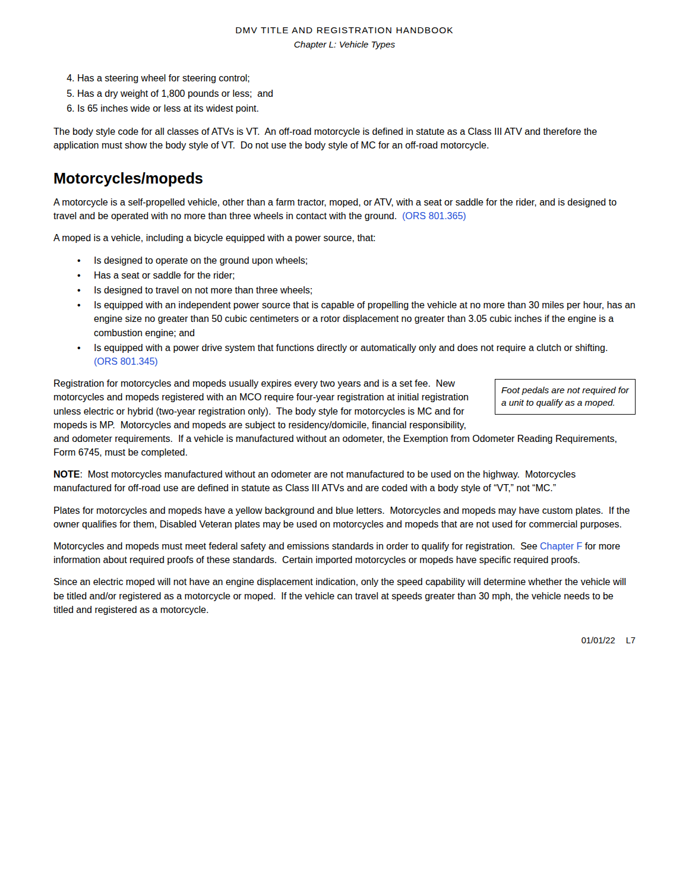DMV TITLE AND REGISTRATION HANDBOOK
Chapter L: Vehicle Types
Has a steering wheel for steering control;
Has a dry weight of 1,800 pounds or less; and
Is 65 inches wide or less at its widest point.
The body style code for all classes of ATVs is VT. An off-road motorcycle is defined in statute as a Class III ATV and therefore the application must show the body style of VT. Do not use the body style of MC for an off-road motorcycle.
Motorcycles/mopeds
A motorcycle is a self-propelled vehicle, other than a farm tractor, moped, or ATV, with a seat or saddle for the rider, and is designed to travel and be operated with no more than three wheels in contact with the ground. (ORS 801.365)
A moped is a vehicle, including a bicycle equipped with a power source, that:
Is designed to operate on the ground upon wheels;
Has a seat or saddle for the rider;
Is designed to travel on not more than three wheels;
Is equipped with an independent power source that is capable of propelling the vehicle at no more than 30 miles per hour, has an engine size no greater than 50 cubic centimeters or a rotor displacement no greater than 3.05 cubic inches if the engine is a combustion engine; and
Is equipped with a power drive system that functions directly or automatically only and does not require a clutch or shifting. (ORS 801.345)
Foot pedals are not required for a unit to qualify as a moped.
Registration for motorcycles and mopeds usually expires every two years and is a set fee. New motorcycles and mopeds registered with an MCO require four-year registration at initial registration unless electric or hybrid (two-year registration only). The body style for motorcycles is MC and for mopeds is MP. Motorcycles and mopeds are subject to residency/domicile, financial responsibility, and odometer requirements. If a vehicle is manufactured without an odometer, the Exemption from Odometer Reading Requirements, Form 6745, must be completed.
NOTE: Most motorcycles manufactured without an odometer are not manufactured to be used on the highway. Motorcycles manufactured for off-road use are defined in statute as Class III ATVs and are coded with a body style of “VT,” not “MC.”
Plates for motorcycles and mopeds have a yellow background and blue letters. Motorcycles and mopeds may have custom plates. If the owner qualifies for them, Disabled Veteran plates may be used on motorcycles and mopeds that are not used for commercial purposes.
Motorcycles and mopeds must meet federal safety and emissions standards in order to qualify for registration. See Chapter F for more information about required proofs of these standards. Certain imported motorcycles or mopeds have specific required proofs.
Since an electric moped will not have an engine displacement indication, only the speed capability will determine whether the vehicle will be titled and/or registered as a motorcycle or moped. If the vehicle can travel at speeds greater than 30 mph, the vehicle needs to be titled and registered as a motorcycle.
01/01/22 L7